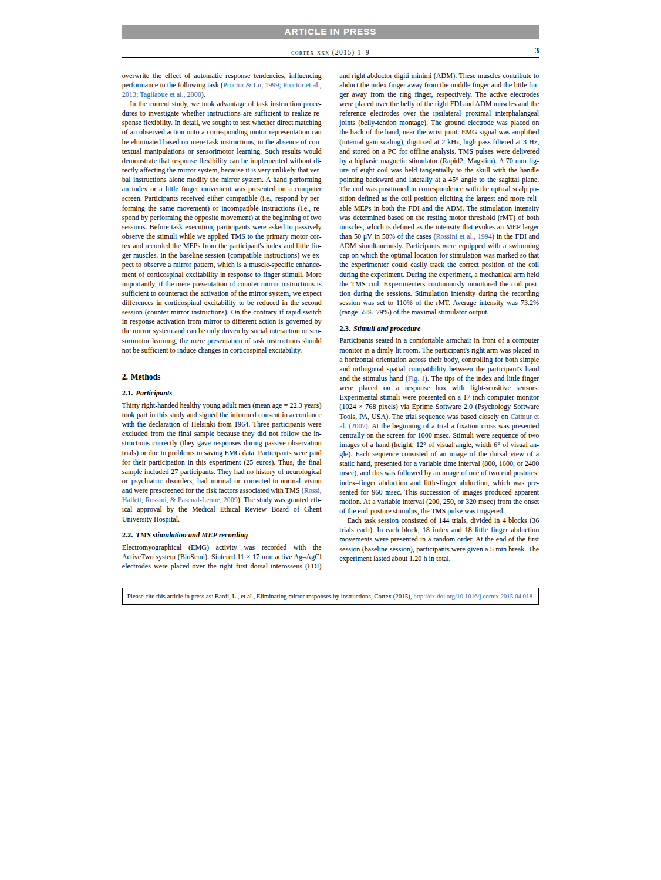ARTICLE IN PRESS
cortex xxx (2015) 1–9 3
overwrite the effect of automatic response tendencies, influencing performance in the following task (Proctor & Lu, 1999; Proctor et al., 2013; Tagliabue et al., 2000).
In the current study, we took advantage of task instruction procedures to investigate whether instructions are sufficient to realize response flexibility. In detail, we sought to test whether direct matching of an observed action onto a corresponding motor representation can be eliminated based on mere task instructions, in the absence of contextual manipulations or sensorimotor learning. Such results would demonstrate that response flexibility can be implemented without directly affecting the mirror system, because it is very unlikely that verbal instructions alone modify the mirror system. A hand performing an index or a little finger movement was presented on a computer screen. Participants received either compatible (i.e., respond by performing the same movement) or incompatible instructions (i.e., respond by performing the opposite movement) at the beginning of two sessions. Before task execution, participants were asked to passively observe the stimuli while we applied TMS to the primary motor cortex and recorded the MEPs from the participant's index and little finger muscles. In the baseline session (compatible instructions) we expect to observe a mirror pattern, which is a muscle-specific enhancement of corticospinal excitability in response to finger stimuli. More importantly, if the mere presentation of counter-mirror instructions is sufficient to counteract the activation of the mirror system, we expect differences in corticospinal excitability to be reduced in the second session (counter-mirror instructions). On the contrary if rapid switch in response activation from mirror to different action is governed by the mirror system and can be only driven by social interaction or sensorimotor learning, the mere presentation of task instructions should not be sufficient to induce changes in corticospinal excitability.
2. Methods
2.1. Participants
Thirty right-handed healthy young adult men (mean age = 22.3 years) took part in this study and signed the informed consent in accordance with the declaration of Helsinki from 1964. Three participants were excluded from the final sample because they did not follow the instructions correctly (they gave responses during passive observation trials) or due to problems in saving EMG data. Participants were paid for their participation in this experiment (25 euros). Thus, the final sample included 27 participants. They had no history of neurological or psychiatric disorders, had normal or corrected-to-normal vision and were prescreened for the risk factors associated with TMS (Rossi, Hallett, Rossini, & Pascual-Leone, 2009). The study was granted ethical approval by the Medical Ethical Review Board of Ghent University Hospital.
2.2. TMS stimulation and MEP recording
Electromyographical (EMG) activity was recorded with the ActiveTwo system (BioSemi). Sintered 11 × 17 mm active Ag–AgCl electrodes were placed over the right first dorsal interosseus (FDI) and right abductor digiti minimi (ADM). These muscles contribute to abduct the index finger away from the middle finger and the little finger away from the ring finger, respectively. The active electrodes were placed over the belly of the right FDI and ADM muscles and the reference electrodes over the ipsilateral proximal interphalangeal joints (belly-tendon montage). The ground electrode was placed on the back of the hand, near the wrist joint. EMG signal was amplified (internal gain scaling), digitized at 2 kHz, high-pass filtered at 3 Hz, and stored on a PC for offline analysis. TMS pulses were delivered by a biphasic magnetic stimulator (Rapid2; Magstim). A 70 mm figure of eight coil was held tangentially to the skull with the handle pointing backward and laterally at a 45° angle to the sagittal plane. The coil was positioned in correspondence with the optical scalp position defined as the coil position eliciting the largest and more reliable MEPs in both the FDI and the ADM. The stimulation intensity was determined based on the resting motor threshold (rMT) of both muscles, which is defined as the intensity that evokes an MEP larger than 50 μV in 50% of the cases (Rossini et al., 1994) in the FDI and ADM simultaneously. Participants were equipped with a swimming cap on which the optimal location for stimulation was marked so that the experimenter could easily track the correct position of the coil during the experiment. During the experiment, a mechanical arm held the TMS coil. Experimenters continuously monitored the coil position during the sessions. Stimulation intensity during the recording session was set to 110% of the rMT. Average intensity was 73.2% (range 55%–79%) of the maximal stimulator output.
2.3. Stimuli and procedure
Participants seated in a comfortable armchair in front of a computer monitor in a dimly lit room. The participant's right arm was placed in a horizontal orientation across their body, controlling for both simple and orthogonal spatial compatibility between the participant's hand and the stimulus hand (Fig. 1). The tips of the index and little finger were placed on a response box with light-sensitive sensors. Experimental stimuli were presented on a 17-inch computer monitor (1024 × 768 pixels) via Eprime Software 2.0 (Psychology Software Tools, PA, USA). The trial sequence was based closely on Catmur et al. (2007). At the beginning of a trial a fixation cross was presented centrally on the screen for 1000 msec. Stimuli were sequence of two images of a hand (height: 12° of visual angle, width 6° of visual angle). Each sequence consisted of an image of the dorsal view of a static hand, presented for a variable time interval (800, 1600, or 2400 msec), and this was followed by an image of one of two end postures: index–finger abduction and little-finger abduction, which was presented for 960 msec. This succession of images produced apparent motion. At a variable interval (200, 250, or 320 msec) from the onset of the end-posture stimulus, the TMS pulse was triggered.
Each task session consisted of 144 trials, divided in 4 blocks (36 trials each). In each block, 18 index and 18 little finger abduction movements were presented in a random order. At the end of the first session (baseline session), participants were given a 5 min break. The experiment lasted about 1.20 h in total.
Please cite this article in press as: Bardi, L., et al., Eliminating mirror responses by instructions, Cortex (2015), http://dx.doi.org/10.1016/j.cortex.2015.04.018